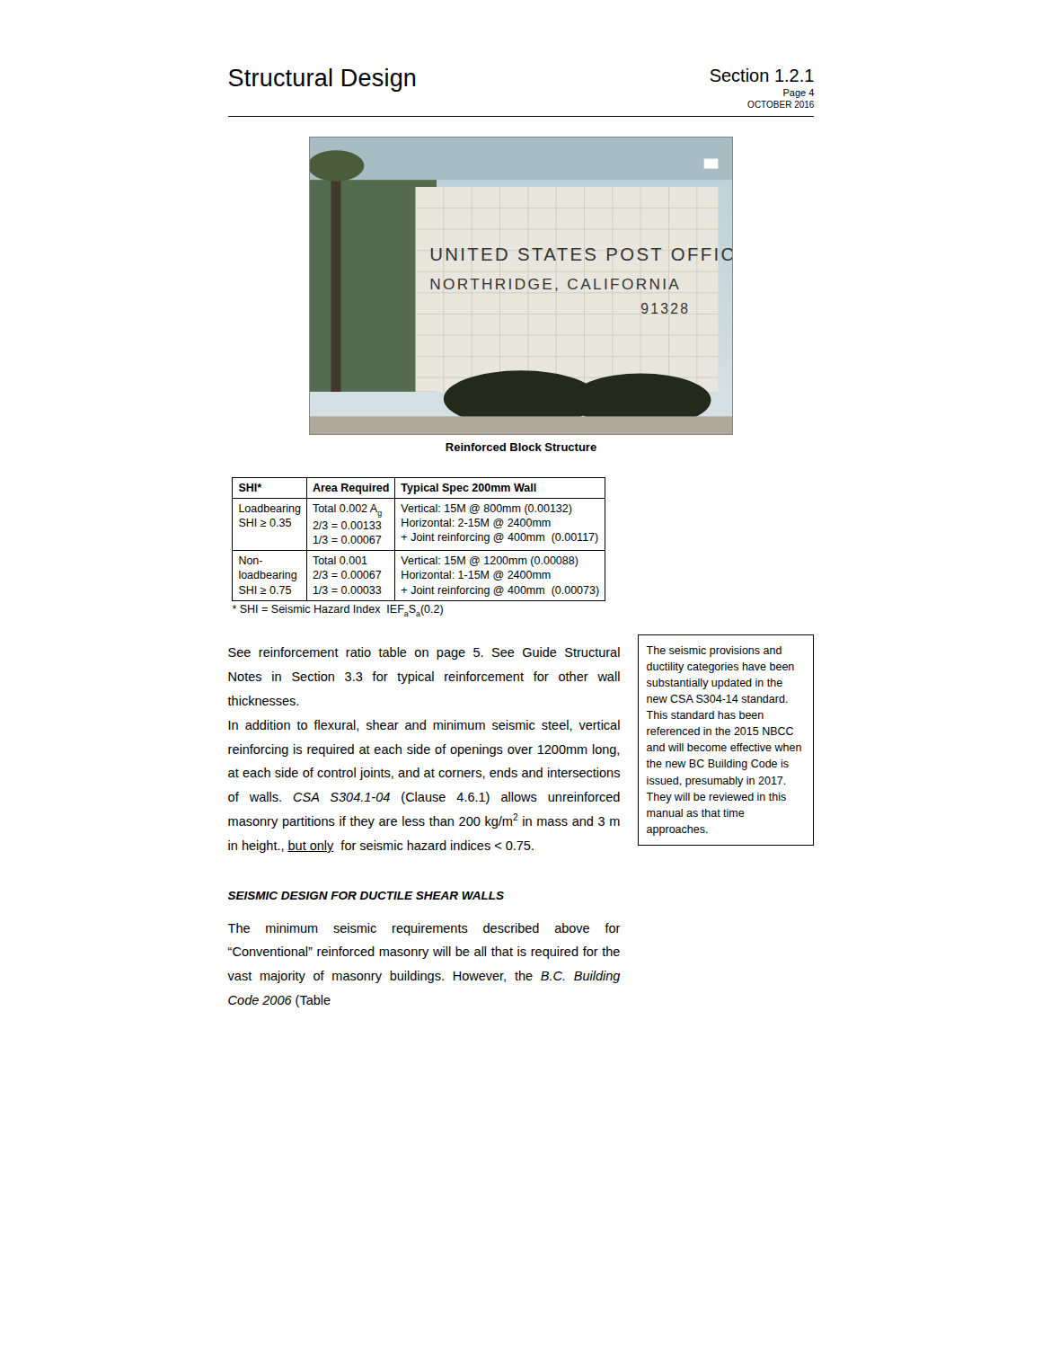Structural Design
Section 1.2.1
Page 4
OCTOBER 2016
Reinforced Block Structure
| SHI* | Area Required | Typical Spec 200mm Wall |
| --- | --- | --- |
| Loadbearing SHI ≥ 0.35 | Total 0.002 A g 2/3 = 0.00133 1/3 = 0.00067 | Vertical: 15M @ 800mm (0.00132) Horizontal: 2-15M @ 2400mm + Joint reinforcing @ 400mm (0.00117) |
| Non- loadbearing SHI ≥ 0.75 | Total 0.001 2/3 = 0.00067 1/3 = 0.00033 | Vertical: 15M @ 1200mm (0.00088) Horizontal: 1-15M @ 2400mm + Joint reinforcing @ 400mm (0.00073) |
* SHI = Seismic Hazard Index IEFaSa(0.2)
See reinforcement ratio table on page 5. See Guide Structural Notes in Section 3.3 for typical reinforcement for other wall thicknesses.
In addition to flexural, shear and minimum seismic steel, vertical reinforcing is required at each side of openings over 1200mm long, at each side of control joints, and at corners, ends and intersections of walls. CSA S304.1-04 (Clause 4.6.1) allows unreinforced masonry partitions if they are less than 200 kg/m2 in mass and 3 m in height., but only for seismic hazard indices < 0.75.
SEISMIC DESIGN FOR DUCTILE SHEAR WALLS
The minimum seismic requirements described above for “Conventional” reinforced masonry will be all that is required for the vast majority of masonry buildings. However, the B.C. Building Code 2006 (Table
The seismic provisions and ductility categories have been substantially updated in the new CSA S304-14 standard. This standard has been referenced in the 2015 NBCC and will become effective when the new BC Building Code is issued, presumably in 2017. They will be reviewed in this manual as that time approaches.